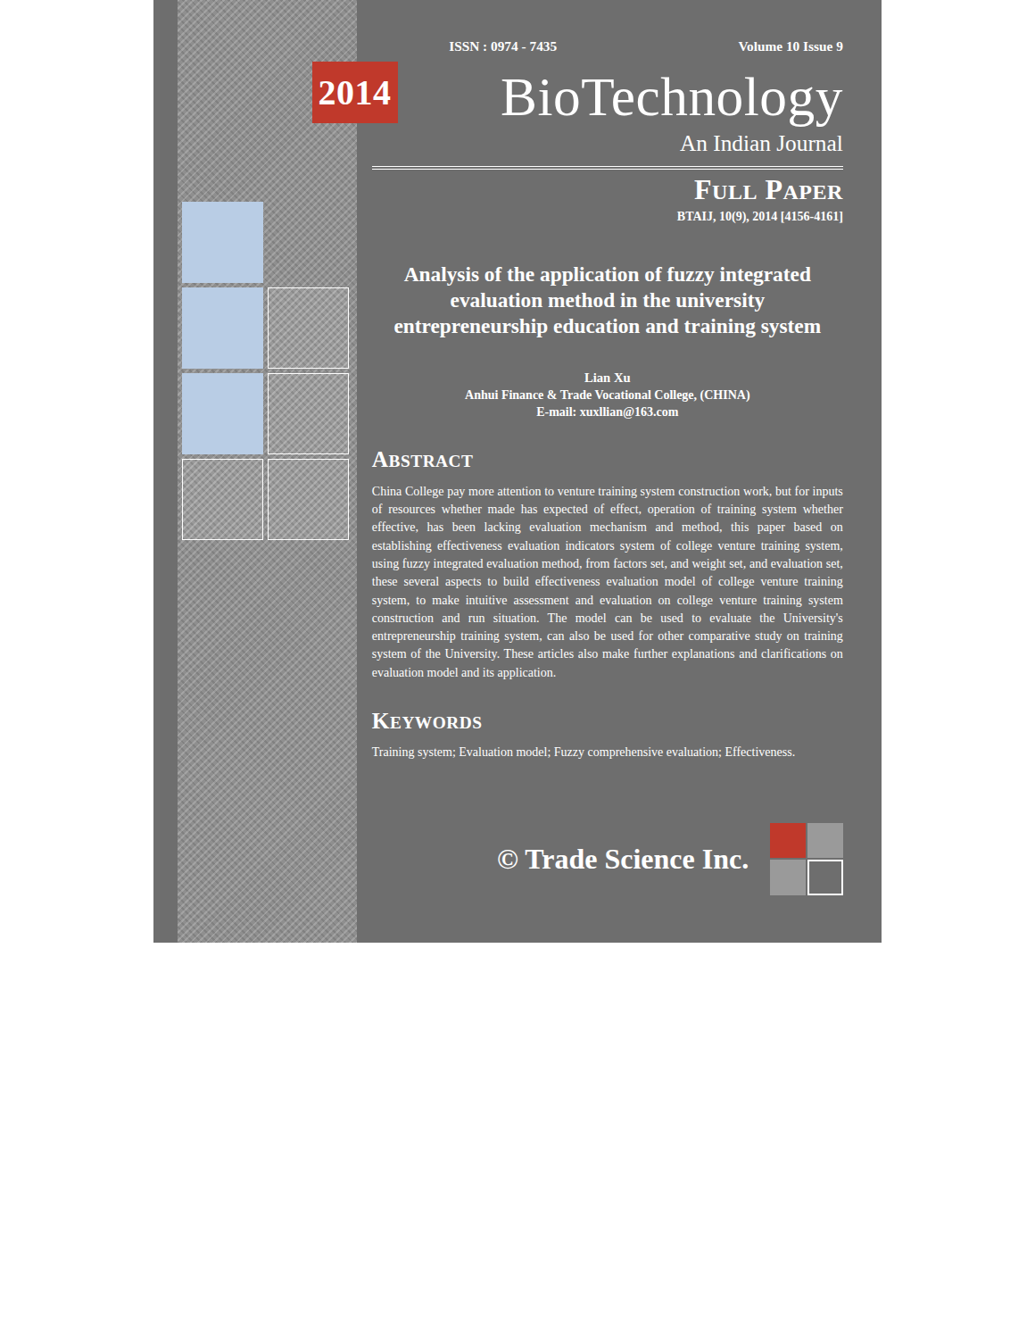2014
ISSN : 0974 - 7435 Volume 10 Issue 9
BioTechnology
An Indian Journal
FULL PAPER
BTAIJ, 10(9), 2014 [4156-4161]
Analysis of the application of fuzzy integrated evaluation method in the university entrepreneurship education and training system
Lian Xu
Anhui Finance & Trade Vocational College, (CHINA)
E-mail: xuxllian@163.com
ABSTRACT
China College pay more attention to venture training system construction work, but for inputs of resources whether made has expected of effect, operation of training system whether effective, has been lacking evaluation mechanism and method, this paper based on establishing effectiveness evaluation indicators system of college venture training system, using fuzzy integrated evaluation method, from factors set, and weight set, and evaluation set, these several aspects to build effectiveness evaluation model of college venture training system, to make intuitive assessment and evaluation on college venture training system construction and run situation. The model can be used to evaluate the University's entrepreneurship training system, can also be used for other comparative study on training system of the University. These articles also make further explanations and clarifications on evaluation model and its application.
KEYWORDS
Training system; Evaluation model; Fuzzy comprehensive evaluation; Effectiveness.
© Trade Science Inc.